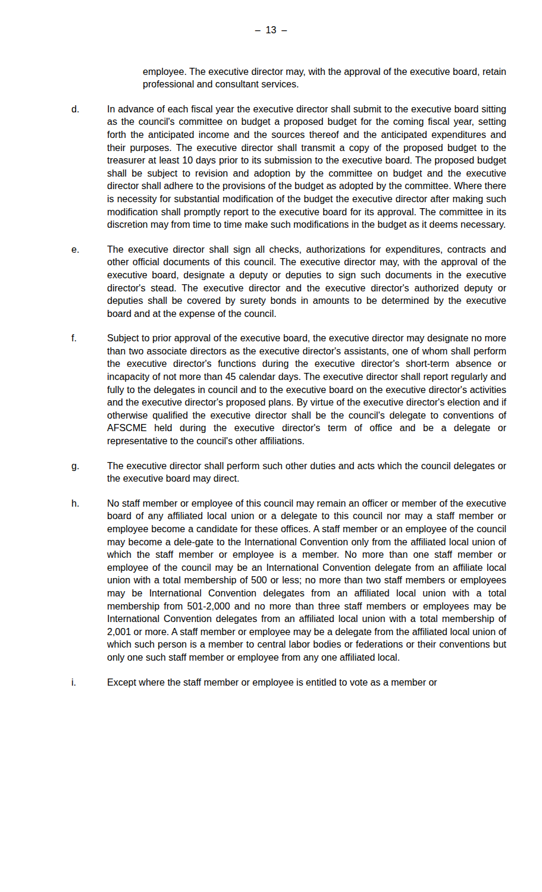– 13 –
employee. The executive director may, with the approval of the executive board, retain professional and consultant services.
d.
In advance of each fiscal year the executive director shall submit to the executive board sitting as the council's committee on budget a proposed budget for the coming fiscal year, setting forth the anticipated income and the sources thereof and the anticipated expenditures and their purposes. The executive director shall transmit a copy of the proposed budget to the treasurer at least 10 days prior to its submission to the executive board. The proposed budget shall be subject to revision and adoption by the committee on budget and the executive director shall adhere to the provisions of the budget as adopted by the committee. Where there is necessity for substantial modification of the budget the executive director after making such modification shall promptly report to the executive board for its approval. The committee in its discretion may from time to time make such modifications in the budget as it deems necessary.
e.
The executive director shall sign all checks, authorizations for expenditures, contracts and other official documents of this council. The executive director may, with the approval of the executive board, designate a deputy or deputies to sign such documents in the executive director's stead. The executive director and the executive director's authorized deputy or deputies shall be covered by surety bonds in amounts to be determined by the executive board and at the expense of the council.
f.
Subject to prior approval of the executive board, the executive director may designate no more than two associate directors as the executive director's assistants, one of whom shall perform the executive director's functions during the executive director's short-term absence or incapacity of not more than 45 calendar days. The executive director shall report regularly and fully to the delegates in council and to the executive board on the executive director's activities and the executive director's proposed plans. By virtue of the executive director's election and if otherwise qualified the executive director shall be the council's delegate to conventions of AFSCME held during the executive director's term of office and be a delegate or representative to the council's other affiliations.
g.
The executive director shall perform such other duties and acts which the council delegates or the executive board may direct.
h.
No staff member or employee of this council may remain an officer or member of the executive board of any affiliated local union or a delegate to this council nor may a staff member or employee become a candidate for these offices. A staff member or an employee of the council may become a dele-gate to the International Convention only from the affiliated local union of which the staff member or employee is a member. No more than one staff member or employee of the council may be an International Convention delegate from an affiliate local union with a total membership of 500 or less; no more than two staff members or employees may be International Convention delegates from an affiliated local union with a total membership from 501-2,000 and no more than three staff members or employees may be International Convention delegates from an affiliated local union with a total membership of 2,001 or more. A staff member or employee may be a delegate from the affiliated local union of which such person is a member to central labor bodies or federations or their conventions but only one such staff member or employee from any one affiliated local.
i.
Except where the staff member or employee is entitled to vote as a member or